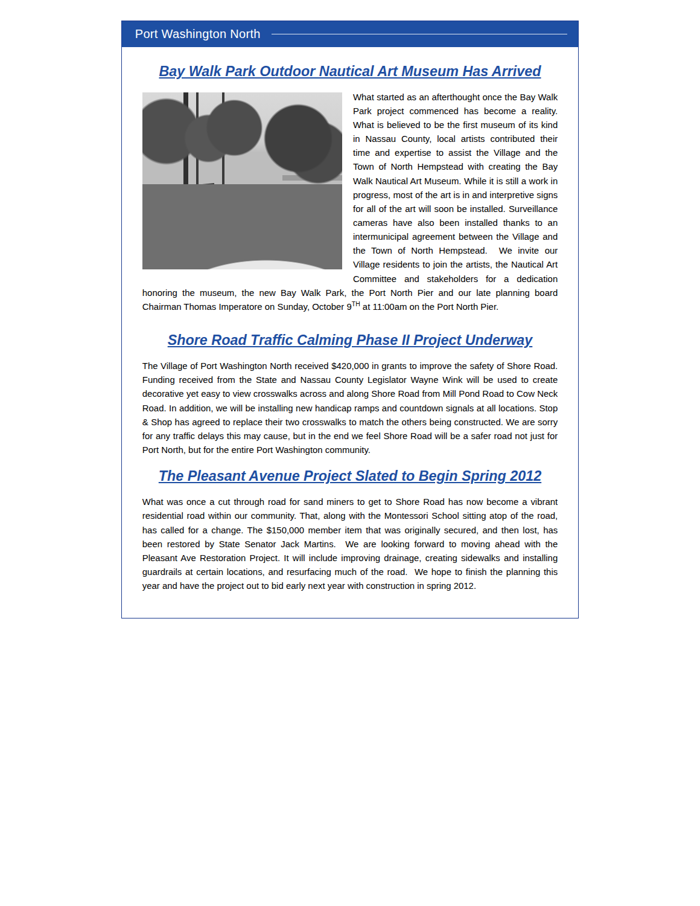Port Washington North
Bay Walk Park Outdoor Nautical Art Museum Has Arrived
What started as an afterthought once the Bay Walk Park project commenced has become a reality. What is believed to be the first museum of its kind in Nassau County, local artists contributed their time and expertise to assist the Village and the Town of North Hempstead with creating the Bay Walk Nautical Art Museum. While it is still a work in progress, most of the art is in and interpretive signs for all of the art will soon be installed. Surveillance cameras have also been installed thanks to an intermunicipal agreement between the Village and the Town of North Hempstead. We invite our Village residents to join the artists, the Nautical Art Committee and stakeholders for a dedication honoring the museum, the new Bay Walk Park, the Port North Pier and our late planning board Chairman Thomas Imperatore on Sunday, October 9TH at 11:00am on the Port North Pier.
Shore Road Traffic Calming Phase II Project Underway
The Village of Port Washington North received $420,000 in grants to improve the safety of Shore Road. Funding received from the State and Nassau County Legislator Wayne Wink will be used to create decorative yet easy to view crosswalks across and along Shore Road from Mill Pond Road to Cow Neck Road. In addition, we will be installing new handicap ramps and countdown signals at all locations. Stop & Shop has agreed to replace their two crosswalks to match the others being constructed. We are sorry for any traffic delays this may cause, but in the end we feel Shore Road will be a safer road not just for Port North, but for the entire Port Washington community.
The Pleasant Avenue Project Slated to Begin Spring 2012
What was once a cut through road for sand miners to get to Shore Road has now become a vibrant residential road within our community. That, along with the Montessori School sitting atop of the road, has called for a change. The $150,000 member item that was originally secured, and then lost, has been restored by State Senator Jack Martins. We are looking forward to moving ahead with the Pleasant Ave Restoration Project. It will include improving drainage, creating sidewalks and installing guardrails at certain locations, and resurfacing much of the road. We hope to finish the planning this year and have the project out to bid early next year with construction in spring 2012.